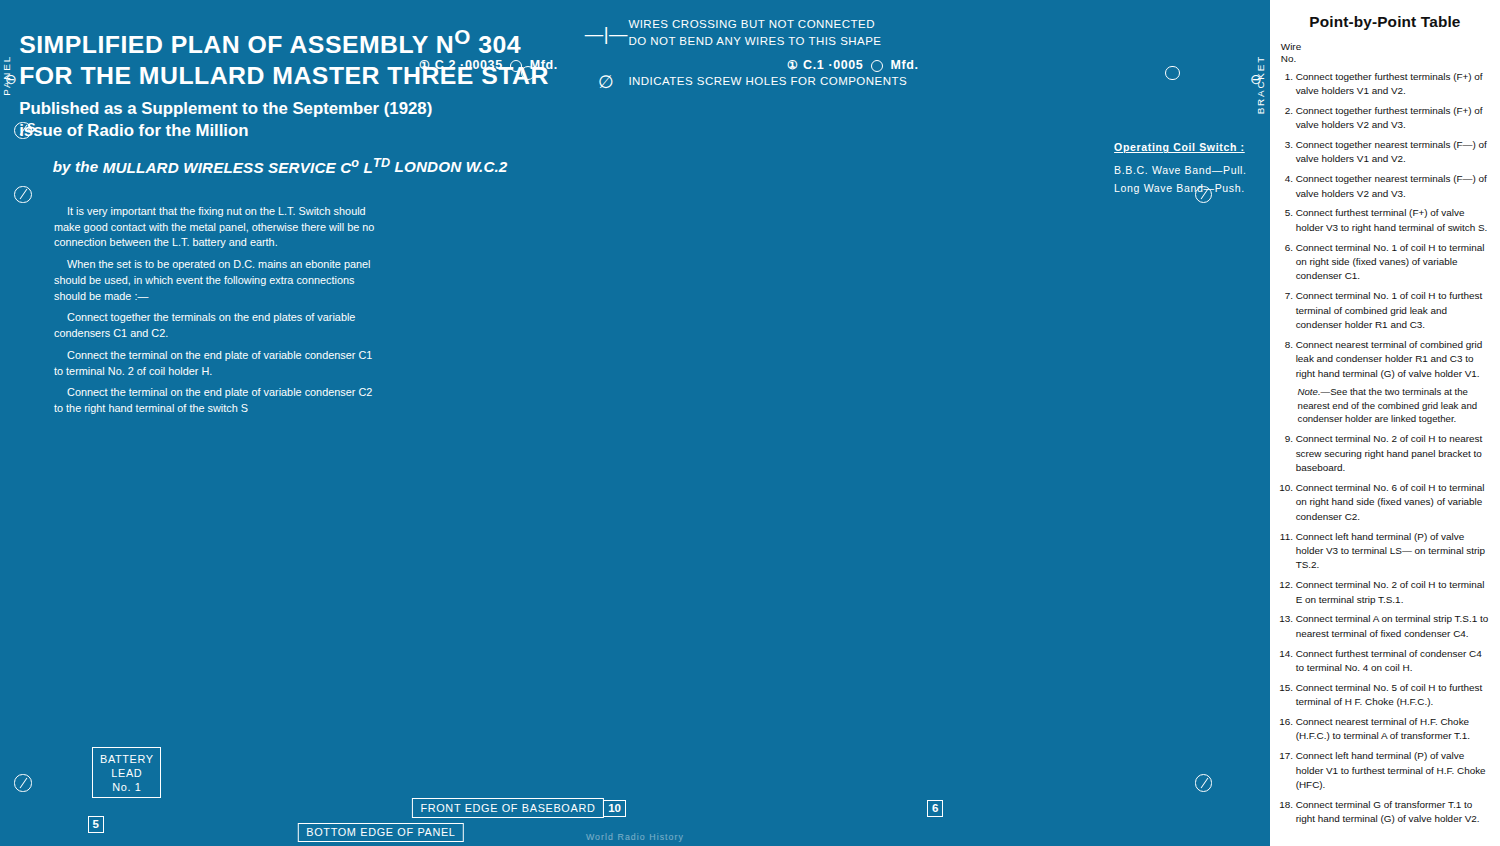Simplified Plan of Assembly No 304 For the Mullard Master Three Star
Published as a Supplement to the September (1928)
issue of Radio for the Million
by the MULLARD WIRELESS SERVICE Co LTD LONDON W.C.2
—|—WIRES CROSSING BUT NOT CONNECTED
DO NOT BEND ANY WIRES TO THIS SHAPE
∅INDICATES SCREW HOLES FOR COMPONENTS
① C.2 ·00035 Mfd.
① C.1 ·0005 Mfd.
PANEL
BRACKET
⊖
⊖
S
It is very important that the fixing nut on the L.T. Switch should make good contact with the metal panel, otherwise there will be no connection between the L.T. battery and earth.
When the set is to be operated on D.C. mains an ebonite panel should be used, in which event the following extra connections should be made :—
Connect together the terminals on the end plates of variable condensers C1 and C2.
Connect the terminal on the end plate of variable condenser C1 to terminal No. 2 of coil holder H.
Connect the terminal on the end plate of variable condenser C2 to the right hand terminal of the switch S
BATTERY
LEAD
No. 1
FRONT EDGE OF BASEBOARD
BOTTOM EDGE OF PANEL
Operating Coil Switch : B.B.C. Wave Band—Pull.
Long Wave Band—Push.
5
10
6
World Radio History
Point-by-Point Table
Wire
No.
Connect together furthest terminals (F+) of valve holders V1 and V2.
Connect together furthest terminals (F+) of valve holders V2 and V3.
Connect together nearest terminals (F—) of valve holders V1 and V2.
Connect together nearest terminals (F—) of valve holders V2 and V3.
Connect furthest terminal (F+) of valve holder V3 to right hand terminal of switch S.
Connect terminal No. 1 of coil H to terminal on right side (fixed vanes) of variable condenser C1.
Connect terminal No. 1 of coil H to furthest terminal of combined grid leak and condenser holder R1 and C3.
Connect nearest terminal of combined grid leak and condenser holder R1 and C3 to right hand terminal (G) of valve holder V1.
Note.—See that the two terminals at the nearest end of the combined grid leak and condenser holder are linked together.
Connect terminal No. 2 of coil H to nearest screw securing right hand panel bracket to baseboard.
Connect terminal No. 6 of coil H to terminal on right hand side (fixed vanes) of variable condenser C2.
Connect left hand terminal (P) of valve holder V3 to terminal LS— on terminal strip TS.2.
Connect terminal No. 2 of coil H to terminal E on terminal strip T.S.1.
Connect terminal A on terminal strip T.S.1 to nearest terminal of fixed condenser C4.
Connect furthest terminal of condenser C4 to terminal No. 4 on coil H.
Connect terminal No. 5 of coil H to furthest terminal of H F. Choke (H.F.C.).
Connect nearest terminal of H.F. Choke (H.F.C.) to terminal A of transformer T.1.
Connect left hand terminal (P) of valve holder V1 to furthest terminal of H.F. Choke (HFC).
Connect terminal G of transformer T.1 to right hand terminal (G) of valve holder V2.